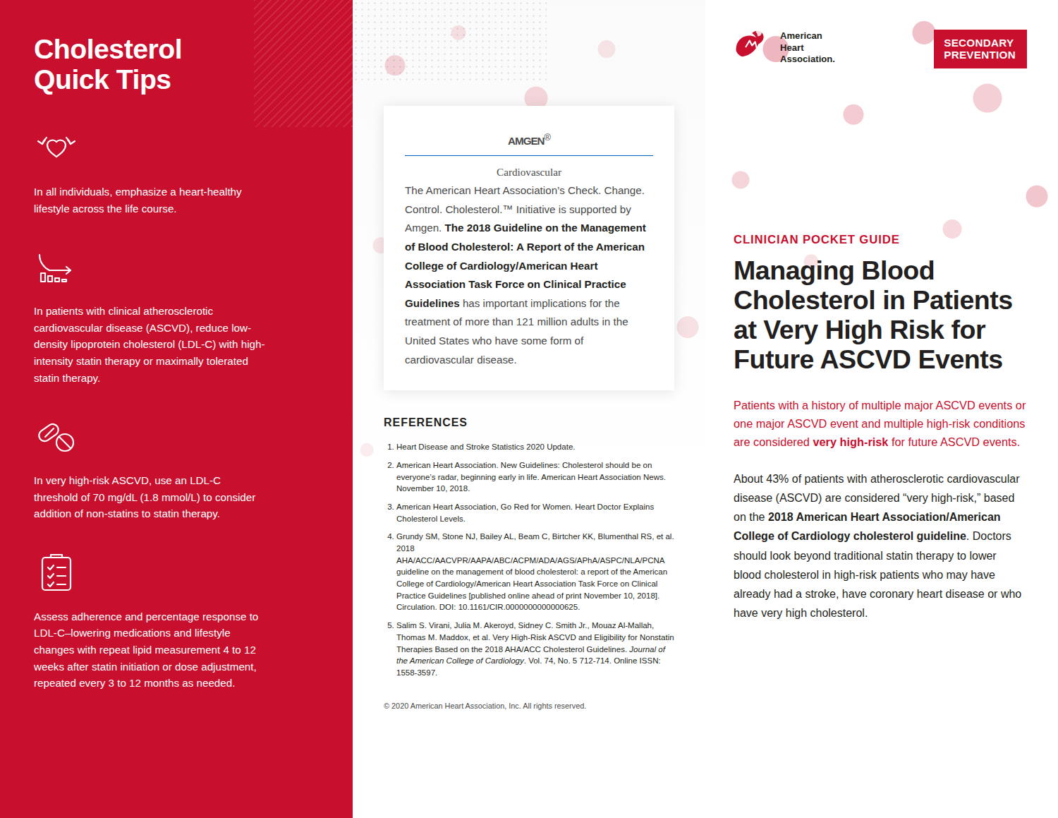Cholesterol
Quick Tips
In all individuals, emphasize a heart-healthy lifestyle across the life course.
In patients with clinical atherosclerotic cardiovascular disease (ASCVD), reduce low-density lipoprotein cholesterol (LDL-C) with high-intensity statin therapy or maximally tolerated statin therapy.
In very high-risk ASCVD, use an LDL-C threshold of 70 mg/dL (1.8 mmol/L) to consider addition of non-statins to statin therapy.
Assess adherence and percentage response to LDL-C–lowering medications and lifestyle changes with repeat lipid measurement 4 to 12 weeks after statin initiation or dose adjustment, repeated every 3 to 12 months as needed.
AMGEN®
Cardiovascular
The American Heart Association’s Check. Change. Control. Cholesterol.™ Initiative is supported by Amgen. The 2018 Guideline on the Management of Blood Cholesterol: A Report of the American College of Cardiology/American Heart Association Task Force on Clinical Practice Guidelines has important implications for the treatment of more than 121 million adults in the United States who have some form of cardiovascular disease.
References
Heart Disease and Stroke Statistics 2020 Update.
American Heart Association. New Guidelines: Cholesterol should be on everyone’s radar, beginning early in life. American Heart Association News. November 10, 2018.
American Heart Association, Go Red for Women. Heart Doctor Explains Cholesterol Levels.
Grundy SM, Stone NJ, Bailey AL, Beam C, Birtcher KK, Blumenthal RS, et al. 2018 AHA/ACC/AACVPR/AAPA/ABC/ACPM/ADA/AGS/APhA/ASPC/NLA/PCNA guideline on the management of blood cholesterol: a report of the American College of Cardiology/American Heart Association Task Force on Clinical Practice Guidelines [published online ahead of print November 10, 2018]. Circulation. DOI: 10.1161/CIR.0000000000000625.
Salim S. Virani, Julia M. Akeroyd, Sidney C. Smith Jr., Mouaz Al-Mallah, Thomas M. Maddox, et al. Very High-Risk ASCVD and Eligibility for Nonstatin Therapies Based on the 2018 AHA/ACC Cholesterol Guidelines. Journal of the American College of Cardiology. Vol. 74, No. 5 712-714. Online ISSN: 1558-3597.
© 2020 American Heart Association, Inc. All rights reserved.
American
Heart
Association.
Secondary
Prevention
Clinician Pocket Guide
Managing Blood Cholesterol in Patients at Very High Risk for Future ASCVD Events
Patients with a history of multiple major ASCVD events or one major ASCVD event and multiple high-risk conditions are considered very high-risk for future ASCVD events.
About 43% of patients with atherosclerotic cardiovascular disease (ASCVD) are considered “very high-risk,” based on the 2018 American Heart Association/American College of Cardiology cholesterol guideline. Doctors should look beyond traditional statin therapy to lower blood cholesterol in high-risk patients who may have already had a stroke, have coronary heart disease or who have very high cholesterol.